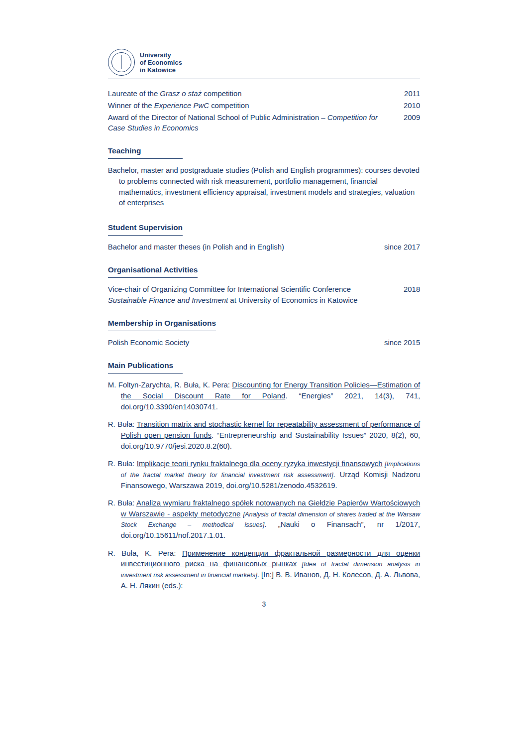University
of Economics
in Katowice
Laureate of the Grasz o staż competition
2011
Winner of the Experience PwC competition
2010
Award of the Director of National School of Public Administration – Competition for Case Studies in Economics
2009
Teaching
Bachelor, master and postgraduate studies (Polish and English programmes): courses devoted to problems connected with risk measurement, portfolio management, financial mathematics, investment efficiency appraisal, investment models and strategies, valuation of enterprises
Student Supervision
Bachelor and master theses (in Polish and in English)
since 2017
Organisational Activities
Vice-chair of Organizing Committee for International Scientific Conference Sustainable Finance and Investment at University of Economics in Katowice
2018
Membership in Organisations
Polish Economic Society
since 2015
Main Publications
M. Foltyn-Zarychta, R. Buła, K. Pera: Discounting for Energy Transition Policies—Estimation of the Social Discount Rate for Poland. “Energies” 2021, 14(3), 741, doi.org/10.3390/en14030741.
R. Buła: Transition matrix and stochastic kernel for repeatability assessment of performance of Polish open pension funds. “Entrepreneurship and Sustainability Issues” 2020, 8(2), 60, doi.org/10.9770/jesi.2020.8.2(60).
R. Buła: Implikacje teorii rynku fraktalnego dla oceny ryzyka inwestycji finansowych [Implications of the fractal market theory for financial investment risk assessment]. Urząd Komisji Nadzoru Finansowego, Warszawa 2019, doi.org/10.5281/zenodo.4532619.
R. Buła: Analiza wymiaru fraktalnego spółek notowanych na Giełdzie Papierów Wartościowych w Warszawie - aspekty metodyczne [Analysis of fractal dimension of shares traded at the Warsaw Stock Exchange – methodical issues]. „Nauki o Finansach”, nr 1/2017, doi.org/10.15611/nof.2017.1.01.
R. Buła, K. Pera: Применение концепции фрактальной размерности для оценки инвестиционного риска на финансовых рынках [Idea of fractal dimension analysis in investment risk assessment in financial markets]. [In:] В. В. Иванов, Д. Н. Колесов, Д. А. Львова, А. Н. Лякин (eds.):
3